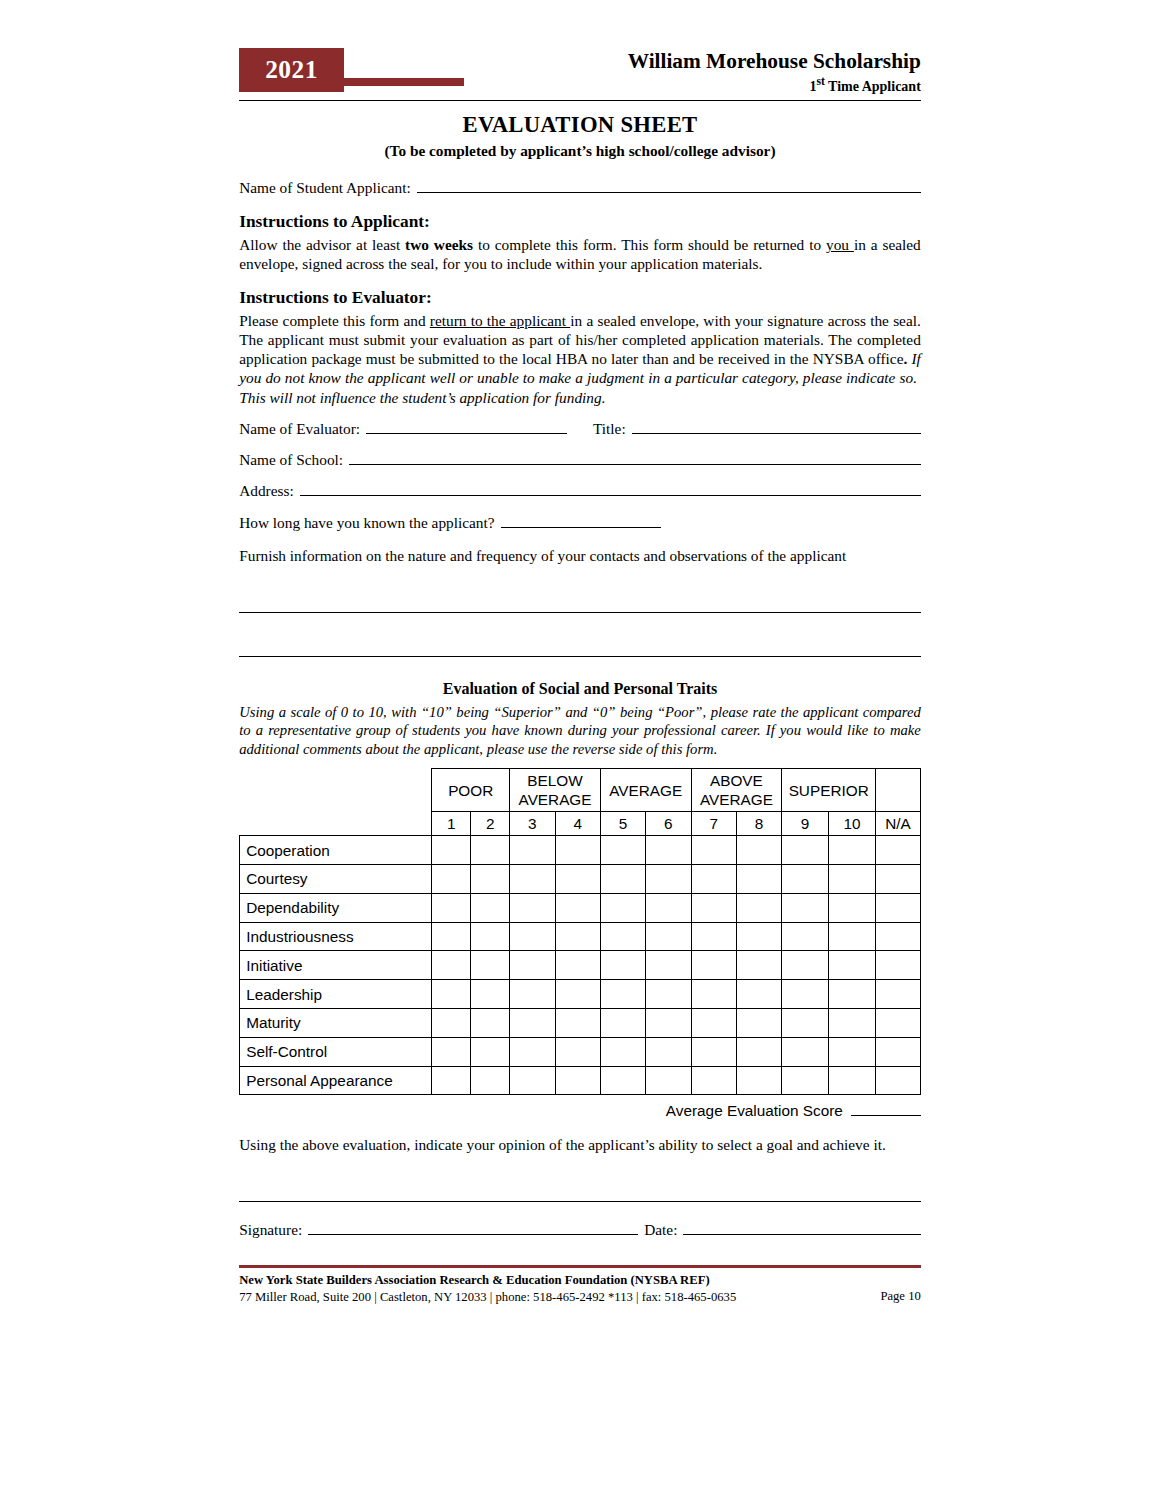2021
William Morehouse Scholarship
1st Time Applicant
EVALUATION SHEET
(To be completed by applicant’s high school/college advisor)
Name of Student Applicant:
Instructions to Applicant:
Allow the advisor at least two weeks to complete this form. This form should be returned to you in a sealed envelope, signed across the seal, for you to include within your application materials.
Instructions to Evaluator:
Please complete this form and return to the applicant in a sealed envelope, with your signature across the seal. The applicant must submit your evaluation as part of his/her completed application materials. The completed application package must be submitted to the local HBA no later than and be received in the NYSBA office. If you do not know the applicant well or unable to make a judgment in a particular category, please indicate so. This will not influence the student’s application for funding.
Name of Evaluator:
Title:
Name of School:
Address:
How long have you known the applicant?
Furnish information on the nature and frequency of your contacts and observations of the applicant
Evaluation of Social and Personal Traits
Using a scale of 0 to 10, with “10” being “Superior” and “0” being “Poor”, please rate the applicant compared to a representative group of students you have known during your professional career. If you would like to make additional comments about the applicant, please use the reverse side of this form.
| | POOR | BELOW AVERAGE | AVERAGE | ABOVE AVERAGE | SUPERIOR | |
| --- | --- | --- | --- | --- | --- | --- |
| | 1 | 2 | 3 | 4 | 5 | 6 | 7 | 8 | 9 | 10 | N/A |
| Cooperation | | | | | | | | | | | |
| Courtesy | | | | | | | | | | | |
| Dependability | | | | | | | | | | | |
| Industriousness | | | | | | | | | | | |
| Initiative | | | | | | | | | | | |
| Leadership | | | | | | | | | | | |
| Maturity | | | | | | | | | | | |
| Self-Control | | | | | | | | | | | |
| Personal Appearance | | | | | | | | | | | |
Average Evaluation Score
Using the above evaluation, indicate your opinion of the applicant’s ability to select a goal and achieve it.
Signature: Date:
New York State Builders Association Research & Education Foundation (NYSBA REF)
77 Miller Road, Suite 200 | Castleton, NY 12033 | phone: 518-465-2492 *113 | fax: 518-465-0635
Page 10